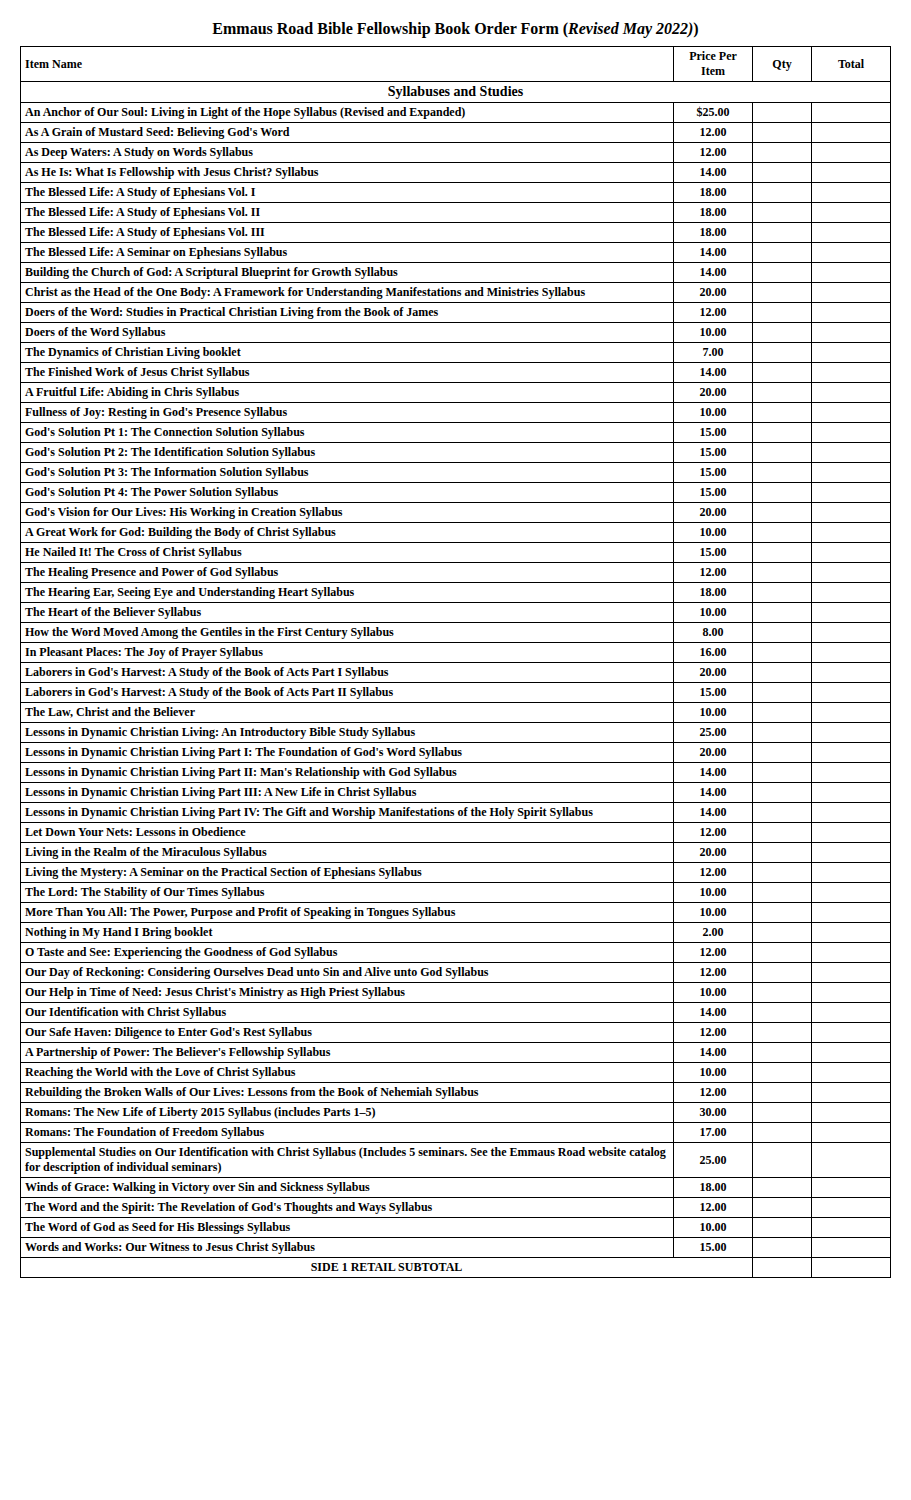Emmaus Road Bible Fellowship Book Order Form (Revised May 2022))
| Item Name | Price Per Item | Qty | Total |
| --- | --- | --- | --- |
| Syllabuses and Studies |
| An Anchor of Our Soul: Living in Light of the Hope Syllabus (Revised and Expanded) | $25.00 | | |
| As A Grain of Mustard Seed: Believing God's Word | 12.00 | | |
| As Deep Waters: A Study on Words Syllabus | 12.00 | | |
| As He Is: What Is Fellowship with Jesus Christ? Syllabus | 14.00 | | |
| The Blessed Life: A Study of Ephesians Vol. I | 18.00 | | |
| The Blessed Life: A Study of Ephesians Vol. II | 18.00 | | |
| The Blessed Life: A Study of Ephesians Vol. III | 18.00 | | |
| The Blessed Life: A Seminar on Ephesians Syllabus | 14.00 | | |
| Building the Church of God: A Scriptural Blueprint for Growth Syllabus | 14.00 | | |
| Christ as the Head of the One Body: A Framework for Understanding Manifestations and Ministries Syllabus | 20.00 | | |
| Doers of the Word: Studies in Practical Christian Living from the Book of James | 12.00 | | |
| Doers of the Word Syllabus | 10.00 | | |
| The Dynamics of Christian Living booklet | 7.00 | | |
| The Finished Work of Jesus Christ Syllabus | 14.00 | | |
| A Fruitful Life: Abiding in Chris Syllabus | 20.00 | | |
| Fullness of Joy: Resting in God's Presence Syllabus | 10.00 | | |
| God's Solution Pt 1: The Connection Solution Syllabus | 15.00 | | |
| God's Solution Pt 2: The Identification Solution Syllabus | 15.00 | | |
| God's Solution Pt 3: The Information Solution Syllabus | 15.00 | | |
| God's Solution Pt 4: The Power Solution Syllabus | 15.00 | | |
| God's Vision for Our Lives: His Working in Creation Syllabus | 20.00 | | |
| A Great Work for God: Building the Body of Christ Syllabus | 10.00 | | |
| He Nailed It! The Cross of Christ Syllabus | 15.00 | | |
| The Healing Presence and Power of God Syllabus | 12.00 | | |
| The Hearing Ear, Seeing Eye and Understanding Heart Syllabus | 18.00 | | |
| The Heart of the Believer Syllabus | 10.00 | | |
| How the Word Moved Among the Gentiles in the First Century Syllabus | 8.00 | | |
| In Pleasant Places: The Joy of Prayer Syllabus | 16.00 | | |
| Laborers in God's Harvest: A Study of the Book of Acts Part I Syllabus | 20.00 | | |
| Laborers in God's Harvest: A Study of the Book of Acts Part II Syllabus | 15.00 | | |
| The Law, Christ and the Believer | 10.00 | | |
| Lessons in Dynamic Christian Living: An Introductory Bible Study Syllabus | 25.00 | | |
| Lessons in Dynamic Christian Living Part I: The Foundation of God's Word Syllabus | 20.00 | | |
| Lessons in Dynamic Christian Living Part II: Man's Relationship with God Syllabus | 14.00 | | |
| Lessons in Dynamic Christian Living Part III: A New Life in Christ Syllabus | 14.00 | | |
| Lessons in Dynamic Christian Living Part IV: The Gift and Worship Manifestations of the Holy Spirit Syllabus | 14.00 | | |
| Let Down Your Nets: Lessons in Obedience | 12.00 | | |
| Living in the Realm of the Miraculous Syllabus | 20.00 | | |
| Living the Mystery: A Seminar on the Practical Section of Ephesians Syllabus | 12.00 | | |
| The Lord: The Stability of Our Times Syllabus | 10.00 | | |
| More Than You All: The Power, Purpose and Profit of Speaking in Tongues Syllabus | 10.00 | | |
| Nothing in My Hand I Bring booklet | 2.00 | | |
| O Taste and See: Experiencing the Goodness of God Syllabus | 12.00 | | |
| Our Day of Reckoning: Considering Ourselves Dead unto Sin and Alive unto God Syllabus | 12.00 | | |
| Our Help in Time of Need: Jesus Christ's Ministry as High Priest Syllabus | 10.00 | | |
| Our Identification with Christ Syllabus | 14.00 | | |
| Our Safe Haven: Diligence to Enter God's Rest Syllabus | 12.00 | | |
| A Partnership of Power: The Believer's Fellowship Syllabus | 14.00 | | |
| Reaching the World with the Love of Christ Syllabus | 10.00 | | |
| Rebuilding the Broken Walls of Our Lives: Lessons from the Book of Nehemiah Syllabus | 12.00 | | |
| Romans: The New Life of Liberty 2015 Syllabus (includes Parts 1–5) | 30.00 | | |
| Romans: The Foundation of Freedom Syllabus | 17.00 | | |
| Supplemental Studies on Our Identification with Christ Syllabus (Includes 5 seminars. See the Emmaus Road website catalog for description of individual seminars) | 25.00 | | |
| Winds of Grace: Walking in Victory over Sin and Sickness Syllabus | 18.00 | | |
| The Word and the Spirit: The Revelation of God's Thoughts and Ways Syllabus | 12.00 | | |
| The Word of God as Seed for His Blessings Syllabus | 10.00 | | |
| Words and Works: Our Witness to Jesus Christ Syllabus | 15.00 | | |
| SIDE 1 RETAIL SUBTOTAL | | |